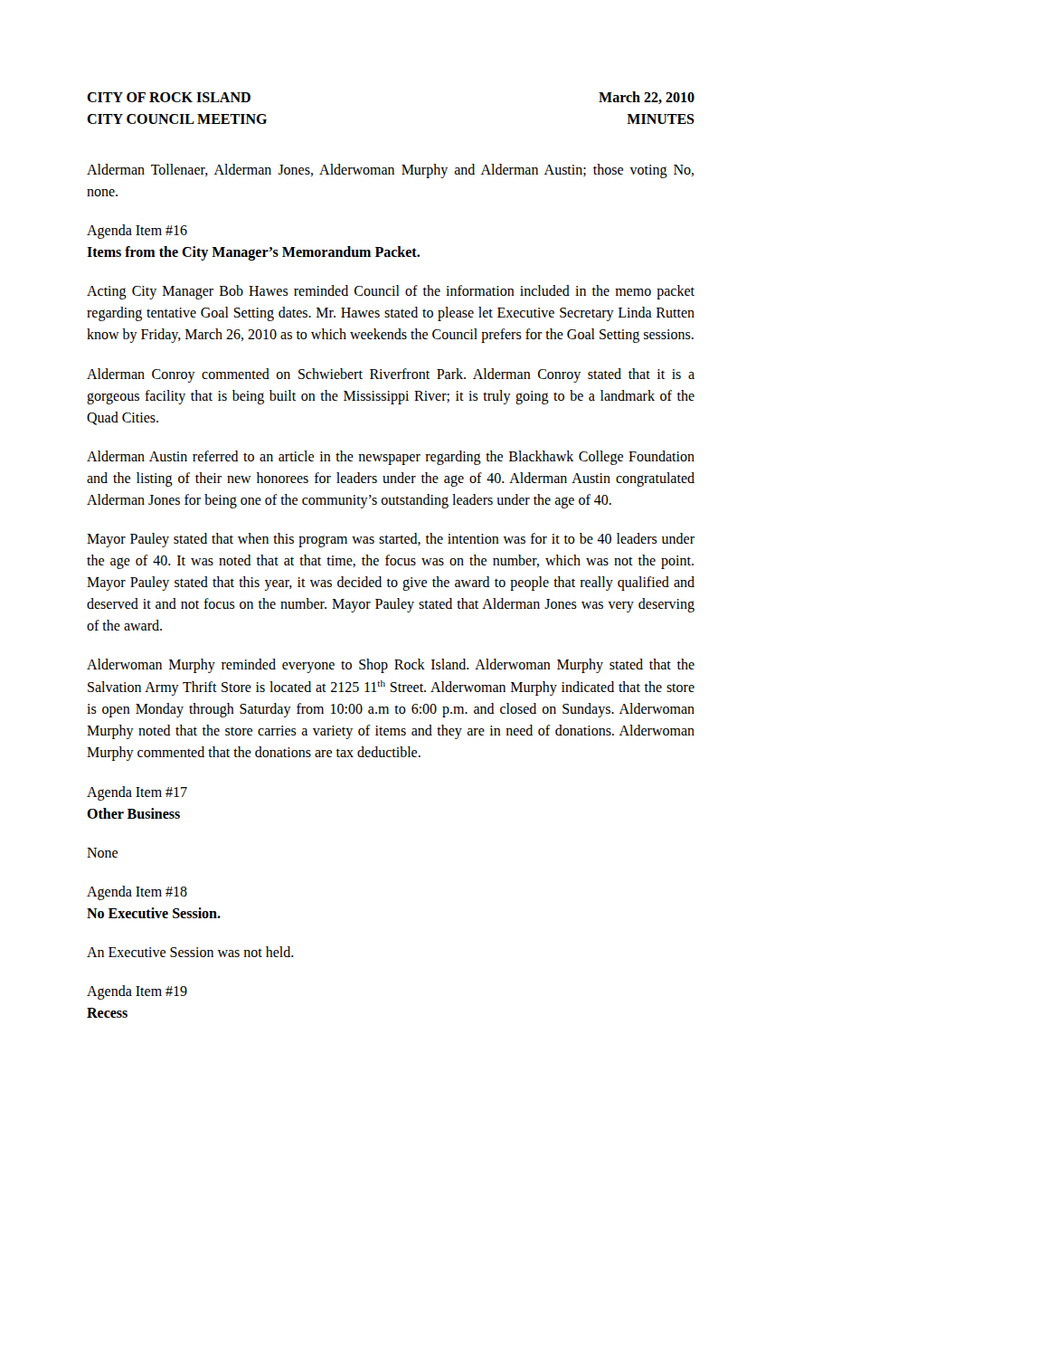CITY OF ROCK ISLAND
CITY COUNCIL MEETING
March 22, 2010
MINUTES
Alderman Tollenaer, Alderman Jones, Alderwoman Murphy and Alderman Austin; those voting No, none.
Agenda Item #16 Items from the City Manager’s Memorandum Packet.
Acting City Manager Bob Hawes reminded Council of the information included in the memo packet regarding tentative Goal Setting dates. Mr. Hawes stated to please let Executive Secretary Linda Rutten know by Friday, March 26, 2010 as to which weekends the Council prefers for the Goal Setting sessions.
Alderman Conroy commented on Schwiebert Riverfront Park. Alderman Conroy stated that it is a gorgeous facility that is being built on the Mississippi River; it is truly going to be a landmark of the Quad Cities.
Alderman Austin referred to an article in the newspaper regarding the Blackhawk College Foundation and the listing of their new honorees for leaders under the age of 40. Alderman Austin congratulated Alderman Jones for being one of the community’s outstanding leaders under the age of 40.
Mayor Pauley stated that when this program was started, the intention was for it to be 40 leaders under the age of 40. It was noted that at that time, the focus was on the number, which was not the point. Mayor Pauley stated that this year, it was decided to give the award to people that really qualified and deserved it and not focus on the number. Mayor Pauley stated that Alderman Jones was very deserving of the award.
Alderwoman Murphy reminded everyone to Shop Rock Island. Alderwoman Murphy stated that the Salvation Army Thrift Store is located at 2125 11th Street. Alderwoman Murphy indicated that the store is open Monday through Saturday from 10:00 a.m to 6:00 p.m. and closed on Sundays. Alderwoman Murphy noted that the store carries a variety of items and they are in need of donations. Alderwoman Murphy commented that the donations are tax deductible.
Agenda Item #17 Other Business
None
Agenda Item #18 No Executive Session.
An Executive Session was not held.
Agenda Item #19 Recess